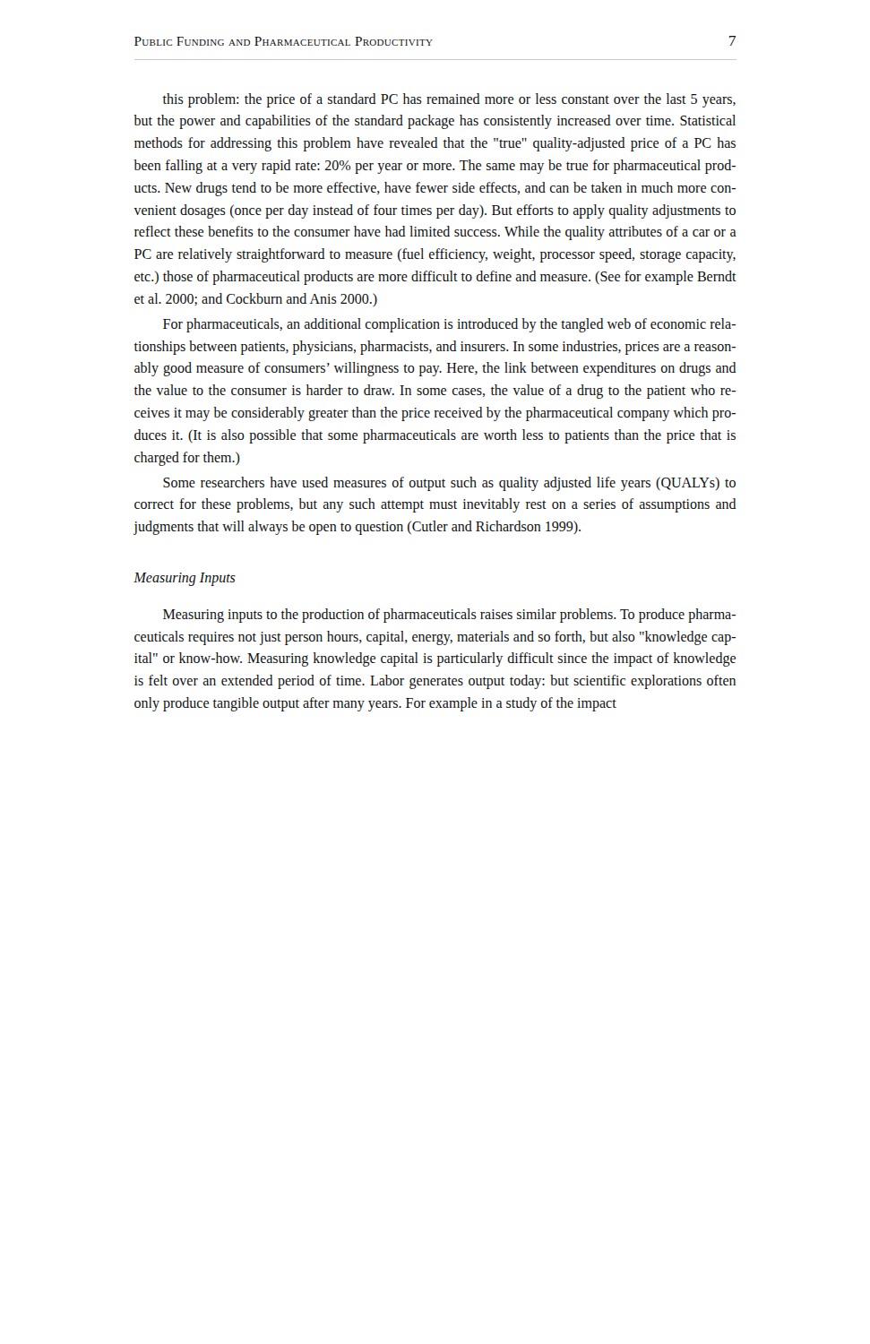Public Funding and Pharmaceutical Productivity 7
this problem: the price of a standard PC has remained more or less constant over the last 5 years, but the power and capabilities of the standard package has consistently increased over time. Statistical methods for addressing this problem have revealed that the "true" quality-adjusted price of a PC has been falling at a very rapid rate: 20% per year or more. The same may be true for pharmaceutical products. New drugs tend to be more effective, have fewer side effects, and can be taken in much more convenient dosages (once per day instead of four times per day). But efforts to apply quality adjustments to reflect these benefits to the consumer have had limited success. While the quality attributes of a car or a PC are relatively straightforward to measure (fuel efficiency, weight, processor speed, storage capacity, etc.) those of pharmaceutical products are more difficult to define and measure. (See for example Berndt et al. 2000; and Cockburn and Anis 2000.)
For pharmaceuticals, an additional complication is introduced by the tangled web of economic relationships between patients, physicians, pharmacists, and insurers. In some industries, prices are a reasonably good measure of consumers’ willingness to pay. Here, the link between expenditures on drugs and the value to the consumer is harder to draw. In some cases, the value of a drug to the patient who receives it may be considerably greater than the price received by the pharmaceutical company which produces it. (It is also possible that some pharmaceuticals are worth less to patients than the price that is charged for them.)
Some researchers have used measures of output such as quality adjusted life years (QUALYs) to correct for these problems, but any such attempt must inevitably rest on a series of assumptions and judgments that will always be open to question (Cutler and Richardson 1999).
Measuring Inputs
Measuring inputs to the production of pharmaceuticals raises similar problems. To produce pharmaceuticals requires not just person hours, capital, energy, materials and so forth, but also "knowledge capital" or know-how. Measuring knowledge capital is particularly difficult since the impact of knowledge is felt over an extended period of time. Labor generates output today: but scientific explorations often only produce tangible output after many years. For example in a study of the impact